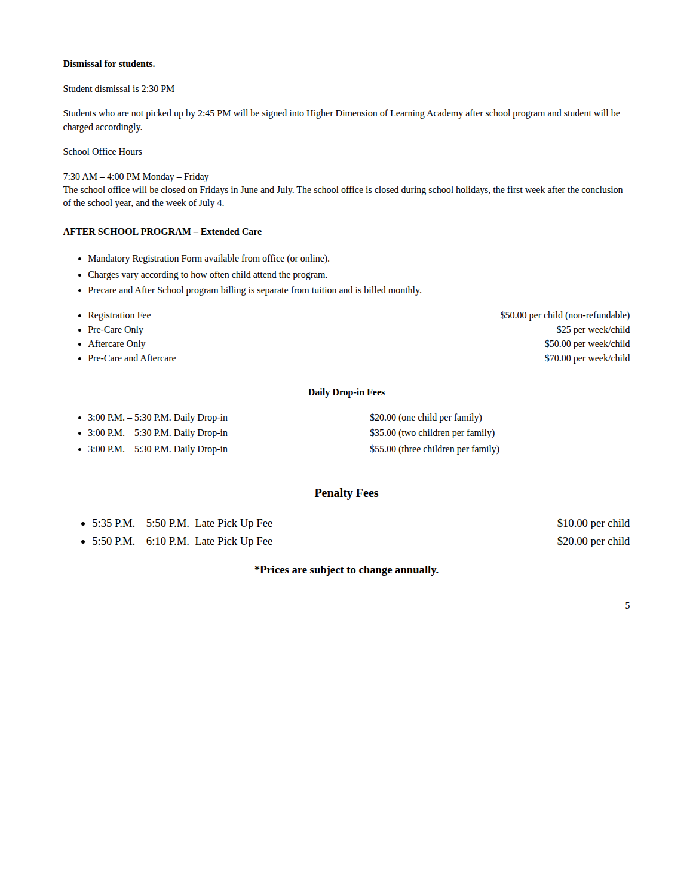Dismissal for students.
Student dismissal is 2:30 PM
Students who are not picked up by 2:45 PM will be signed into Higher Dimension of Learning Academy after school program and student will be charged accordingly.
School Office Hours
7:30 AM – 4:00 PM Monday – Friday
The school office will be closed on Fridays in June and July. The school office is closed during school holidays, the first week after the conclusion of the school year, and the week of July 4.
AFTER SCHOOL PROGRAM – Extended Care
Mandatory Registration Form available from office (or online).
Charges vary according to how often child attend the program.
Precare and After School program billing is separate from tuition and is billed monthly.
Registration Fee $50.00 per child (non-refundable)
Pre-Care Only $25 per week/child
Aftercare Only $50.00 per week/child
Pre-Care and Aftercare $70.00 per week/child
Daily Drop-in Fees
3:00 P.M. – 5:30 P.M. Daily Drop-in $20.00 (one child per family)
3:00 P.M. – 5:30 P.M. Daily Drop-in $35.00 (two children per family)
3:00 P.M. – 5:30 P.M. Daily Drop-in $55.00 (three children per family)
Penalty Fees
5:35 P.M. – 5:50 P.M. Late Pick Up Fee $10.00 per child
5:50 P.M. – 6:10 P.M. Late Pick Up Fee $20.00 per child
*Prices are subject to change annually.
5